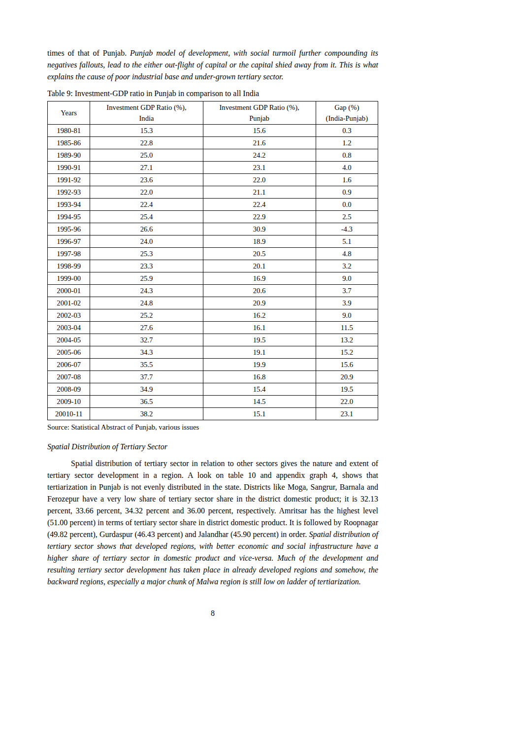times of that of Punjab. Punjab model of development, with social turmoil further compounding its negatives fallouts, lead to the either out-flight of capital or the capital shied away from it. This is what explains the cause of poor industrial base and under-grown tertiary sector.
Table 9: Investment-GDP ratio in Punjab in comparison to all India
| Years | Investment GDP Ratio (%), India | Investment GDP Ratio (%), Punjab | Gap (%) (India-Punjab) |
| --- | --- | --- | --- |
| 1980-81 | 15.3 | 15.6 | 0.3 |
| 1985-86 | 22.8 | 21.6 | 1.2 |
| 1989-90 | 25.0 | 24.2 | 0.8 |
| 1990-91 | 27.1 | 23.1 | 4.0 |
| 1991-92 | 23.6 | 22.0 | 1.6 |
| 1992-93 | 22.0 | 21.1 | 0.9 |
| 1993-94 | 22.4 | 22.4 | 0.0 |
| 1994-95 | 25.4 | 22.9 | 2.5 |
| 1995-96 | 26.6 | 30.9 | -4.3 |
| 1996-97 | 24.0 | 18.9 | 5.1 |
| 1997-98 | 25.3 | 20.5 | 4.8 |
| 1998-99 | 23.3 | 20.1 | 3.2 |
| 1999-00 | 25.9 | 16.9 | 9.0 |
| 2000-01 | 24.3 | 20.6 | 3.7 |
| 2001-02 | 24.8 | 20.9 | 3.9 |
| 2002-03 | 25.2 | 16.2 | 9.0 |
| 2003-04 | 27.6 | 16.1 | 11.5 |
| 2004-05 | 32.7 | 19.5 | 13.2 |
| 2005-06 | 34.3 | 19.1 | 15.2 |
| 2006-07 | 35.5 | 19.9 | 15.6 |
| 2007-08 | 37.7 | 16.8 | 20.9 |
| 2008-09 | 34.9 | 15.4 | 19.5 |
| 2009-10 | 36.5 | 14.5 | 22.0 |
| 20010-11 | 38.2 | 15.1 | 23.1 |
Source: Statistical Abstract of Punjab, various issues
Spatial Distribution of Tertiary Sector
Spatial distribution of tertiary sector in relation to other sectors gives the nature and extent of tertiary sector development in a region. A look on table 10 and appendix graph 4, shows that tertiarization in Punjab is not evenly distributed in the state. Districts like Moga, Sangrur, Barnala and Ferozepur have a very low share of tertiary sector share in the district domestic product; it is 32.13 percent, 33.66 percent, 34.32 percent and 36.00 percent, respectively. Amritsar has the highest level (51.00 percent) in terms of tertiary sector share in district domestic product. It is followed by Roopnagar (49.82 percent), Gurdaspur (46.43 percent) and Jalandhar (45.90 percent) in order. Spatial distribution of tertiary sector shows that developed regions, with better economic and social infrastructure have a higher share of tertiary sector in domestic product and vice-versa. Much of the development and resulting tertiary sector development has taken place in already developed regions and somehow, the backward regions, especially a major chunk of Malwa region is still low on ladder of tertiarization.
8